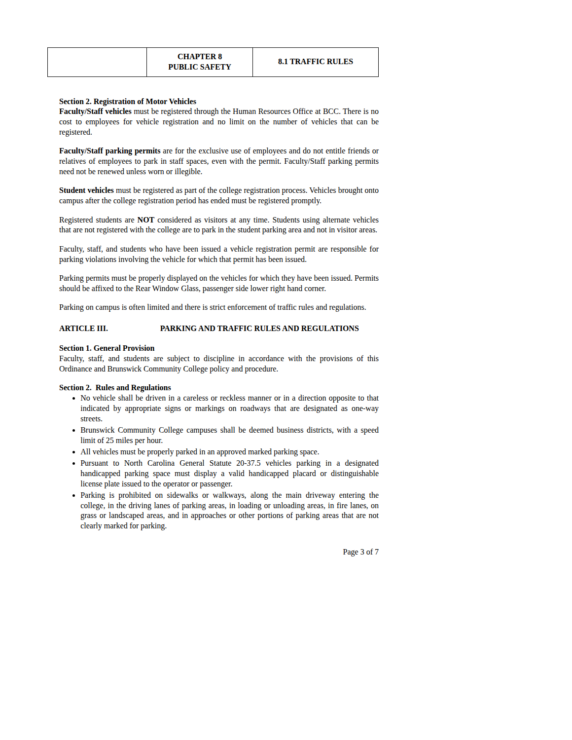| | CHAPTER 8 PUBLIC SAFETY | 8.1 TRAFFIC RULES |
Section 2. Registration of Motor Vehicles
Faculty/Staff vehicles must be registered through the Human Resources Office at BCC. There is no cost to employees for vehicle registration and no limit on the number of vehicles that can be registered.
Faculty/Staff parking permits are for the exclusive use of employees and do not entitle friends or relatives of employees to park in staff spaces, even with the permit. Faculty/Staff parking permits need not be renewed unless worn or illegible.
Student vehicles must be registered as part of the college registration process. Vehicles brought onto campus after the college registration period has ended must be registered promptly.
Registered students are NOT considered as visitors at any time. Students using alternate vehicles that are not registered with the college are to park in the student parking area and not in visitor areas.
Faculty, staff, and students who have been issued a vehicle registration permit are responsible for parking violations involving the vehicle for which that permit has been issued.
Parking permits must be properly displayed on the vehicles for which they have been issued. Permits should be affixed to the Rear Window Glass, passenger side lower right hand corner.
Parking on campus is often limited and there is strict enforcement of traffic rules and regulations.
ARTICLE III. PARKING AND TRAFFIC RULES AND REGULATIONS
Section 1. General Provision
Faculty, staff, and students are subject to discipline in accordance with the provisions of this Ordinance and Brunswick Community College policy and procedure.
Section 2. Rules and Regulations
No vehicle shall be driven in a careless or reckless manner or in a direction opposite to that indicated by appropriate signs or markings on roadways that are designated as one-way streets.
Brunswick Community College campuses shall be deemed business districts, with a speed limit of 25 miles per hour.
All vehicles must be properly parked in an approved marked parking space.
Pursuant to North Carolina General Statute 20-37.5 vehicles parking in a designated handicapped parking space must display a valid handicapped placard or distinguishable license plate issued to the operator or passenger.
Parking is prohibited on sidewalks or walkways, along the main driveway entering the college, in the driving lanes of parking areas, in loading or unloading areas, in fire lanes, on grass or landscaped areas, and in approaches or other portions of parking areas that are not clearly marked for parking.
Page 3 of 7